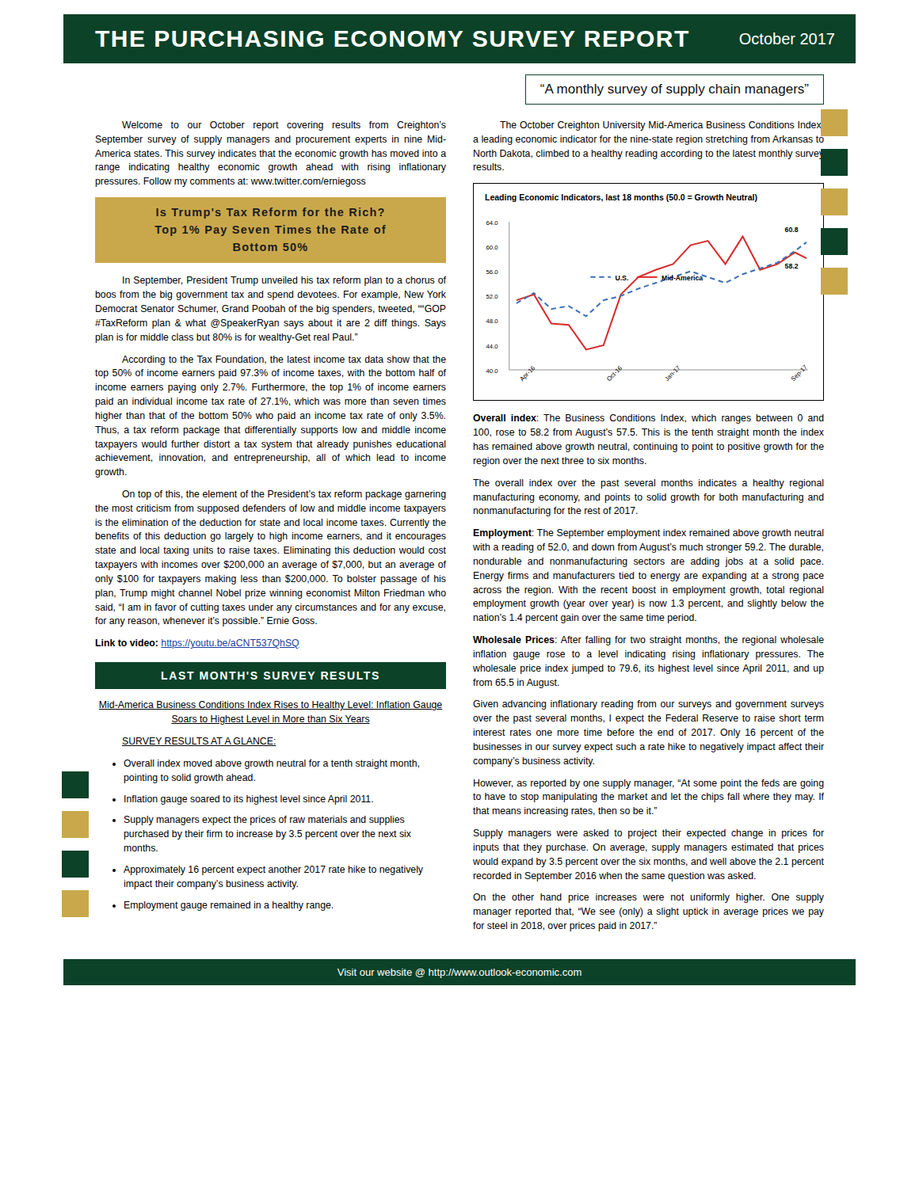The Purchasing Economy Survey Report
October 2017
“A monthly survey of supply chain managers”
Welcome to our October report covering results from Creighton’s September survey of supply managers and procurement experts in nine Mid-America states. This survey indicates that the economic growth has moved into a range indicating healthy economic growth ahead with rising inflationary pressures. Follow my comments at: www.twitter.com/erniegoss
Is Trump's Tax Reform for the Rich?
Top 1% Pay Seven Times the Rate of
Bottom 50%
In September, President Trump unveiled his tax reform plan to a chorus of boos from the big government tax and spend devotees. For example, New York Democrat Senator Schumer, Grand Poobah of the big spenders, tweeted, ““GOP #TaxReform plan & what @SpeakerRyan says about it are 2 diff things. Says plan is for middle class but 80% is for wealthy-Get real Paul.”
According to the Tax Foundation, the latest income tax data show that the top 50% of income earners paid 97.3% of income taxes, with the bottom half of income earners paying only 2.7%. Furthermore, the top 1% of income earners paid an individual income tax rate of 27.1%, which was more than seven times higher than that of the bottom 50% who paid an income tax rate of only 3.5%. Thus, a tax reform package that differentially supports low and middle income taxpayers would further distort a tax system that already punishes educational achievement, innovation, and entrepreneurship, all of which lead to income growth.
On top of this, the element of the President’s tax reform package garnering the most criticism from supposed defenders of low and middle income taxpayers is the elimination of the deduction for state and local income taxes. Currently the benefits of this deduction go largely to high income earners, and it encourages state and local taxing units to raise taxes. Eliminating this deduction would cost taxpayers with incomes over $200,000 an average of $7,000, but an average of only $100 for taxpayers making less than $200,000. To bolster passage of his plan, Trump might channel Nobel prize winning economist Milton Friedman who said, “I am in favor of cutting taxes under any circumstances and for any excuse, for any reason, whenever it’s possible.” Ernie Goss.
Link to video: https://youtu.be/aCNT537QhSQ
LAST MONTH'S SURVEY RESULTS
Mid-America Business Conditions Index Rises to Healthy Level: Inflation Gauge Soars to Highest Level in More than Six Years
SURVEY RESULTS AT A GLANCE:
Overall index moved above growth neutral for a tenth straight month, pointing to solid growth ahead.
Inflation gauge soared to its highest level since April 2011.
Supply managers expect the prices of raw materials and supplies purchased by their firm to increase by 3.5 percent over the next six months.
Approximately 16 percent expect another 2017 rate hike to negatively impact their company’s business activity.
Employment gauge remained in a healthy range.
The October Creighton University Mid-America Business Conditions Index, a leading economic indicator for the nine-state region stretching from Arkansas to North Dakota, climbed to a healthy reading according to the latest monthly survey results.
Leading Economic Indicators, last 18 months (50.0 = Growth Neutral)
64.0 60.0 56.0 52.0 48.0 44.0 40.0 U.S. Mid-America 60.8 58.2 Apr-16 Oct-16 Jan-17 Sep-17
Overall index: The Business Conditions Index, which ranges between 0 and 100, rose to 58.2 from August’s 57.5. This is the tenth straight month the index has remained above growth neutral, continuing to point to positive growth for the region over the next three to six months.
The overall index over the past several months indicates a healthy regional manufacturing economy, and points to solid growth for both manufacturing and nonmanufacturing for the rest of 2017.
Employment: The September employment index remained above growth neutral with a reading of 52.0, and down from August’s much stronger 59.2. The durable, nondurable and nonmanufacturing sectors are adding jobs at a solid pace. Energy firms and manufacturers tied to energy are expanding at a strong pace across the region. With the recent boost in employment growth, total regional employment growth (year over year) is now 1.3 percent, and slightly below the nation’s 1.4 percent gain over the same time period.
Wholesale Prices: After falling for two straight months, the regional wholesale inflation gauge rose to a level indicating rising inflationary pressures. The wholesale price index jumped to 79.6, its highest level since April 2011, and up from 65.5 in August.
Given advancing inflationary reading from our surveys and government surveys over the past several months, I expect the Federal Reserve to raise short term interest rates one more time before the end of 2017. Only 16 percent of the businesses in our survey expect such a rate hike to negatively impact affect their company’s business activity.
However, as reported by one supply manager, “At some point the feds are going to have to stop manipulating the market and let the chips fall where they may. If that means increasing rates, then so be it.”
Supply managers were asked to project their expected change in prices for inputs that they purchase. On average, supply managers estimated that prices would expand by 3.5 percent over the six months, and well above the 2.1 percent recorded in September 2016 when the same question was asked.
On the other hand price increases were not uniformly higher. One supply manager reported that, “We see (only) a slight uptick in average prices we pay for steel in 2018, over prices paid in 2017.”
Visit our website @ http://www.outlook-economic.com